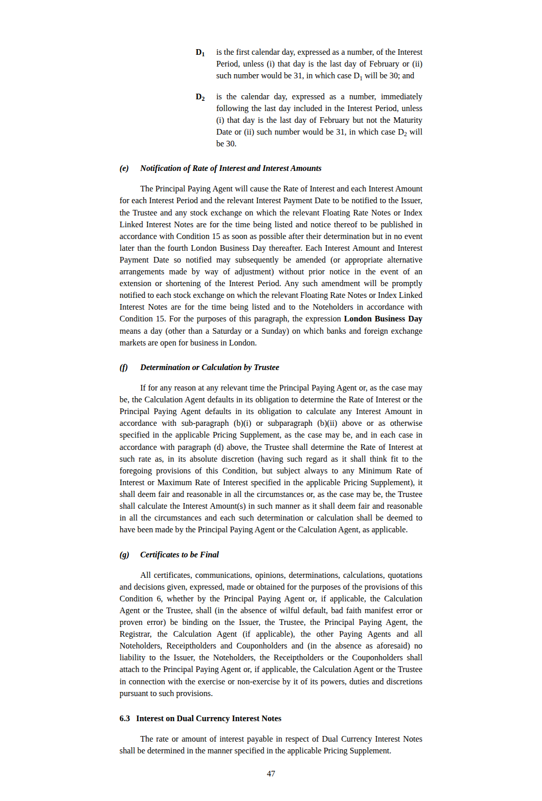D1
is the first calendar day, expressed as a number, of the Interest Period, unless (i) that day is the last day of February or (ii) such number would be 31, in which case D1 will be 30; and
D2
is the calendar day, expressed as a number, immediately following the last day included in the Interest Period, unless (i) that day is the last day of February but not the Maturity Date or (ii) such number would be 31, in which case D2 will be 30.
(e) Notification of Rate of Interest and Interest Amounts
The Principal Paying Agent will cause the Rate of Interest and each Interest Amount for each Interest Period and the relevant Interest Payment Date to be notified to the Issuer, the Trustee and any stock exchange on which the relevant Floating Rate Notes or Index Linked Interest Notes are for the time being listed and notice thereof to be published in accordance with Condition 15 as soon as possible after their determination but in no event later than the fourth London Business Day thereafter. Each Interest Amount and Interest Payment Date so notified may subsequently be amended (or appropriate alternative arrangements made by way of adjustment) without prior notice in the event of an extension or shortening of the Interest Period. Any such amendment will be promptly notified to each stock exchange on which the relevant Floating Rate Notes or Index Linked Interest Notes are for the time being listed and to the Noteholders in accordance with Condition 15. For the purposes of this paragraph, the expression London Business Day means a day (other than a Saturday or a Sunday) on which banks and foreign exchange markets are open for business in London.
(f) Determination or Calculation by Trustee
If for any reason at any relevant time the Principal Paying Agent or, as the case may be, the Calculation Agent defaults in its obligation to determine the Rate of Interest or the Principal Paying Agent defaults in its obligation to calculate any Interest Amount in accordance with sub-paragraph (b)(i) or subparagraph (b)(ii) above or as otherwise specified in the applicable Pricing Supplement, as the case may be, and in each case in accordance with paragraph (d) above, the Trustee shall determine the Rate of Interest at such rate as, in its absolute discretion (having such regard as it shall think fit to the foregoing provisions of this Condition, but subject always to any Minimum Rate of Interest or Maximum Rate of Interest specified in the applicable Pricing Supplement), it shall deem fair and reasonable in all the circumstances or, as the case may be, the Trustee shall calculate the Interest Amount(s) in such manner as it shall deem fair and reasonable in all the circumstances and each such determination or calculation shall be deemed to have been made by the Principal Paying Agent or the Calculation Agent, as applicable.
(g) Certificates to be Final
All certificates, communications, opinions, determinations, calculations, quotations and decisions given, expressed, made or obtained for the purposes of the provisions of this Condition 6, whether by the Principal Paying Agent or, if applicable, the Calculation Agent or the Trustee, shall (in the absence of wilful default, bad faith manifest error or proven error) be binding on the Issuer, the Trustee, the Principal Paying Agent, the Registrar, the Calculation Agent (if applicable), the other Paying Agents and all Noteholders, Receiptholders and Couponholders and (in the absence as aforesaid) no liability to the Issuer, the Noteholders, the Receiptholders or the Couponholders shall attach to the Principal Paying Agent or, if applicable, the Calculation Agent or the Trustee in connection with the exercise or non-exercise by it of its powers, duties and discretions pursuant to such provisions.
6.3 Interest on Dual Currency Interest Notes
The rate or amount of interest payable in respect of Dual Currency Interest Notes shall be determined in the manner specified in the applicable Pricing Supplement.
47